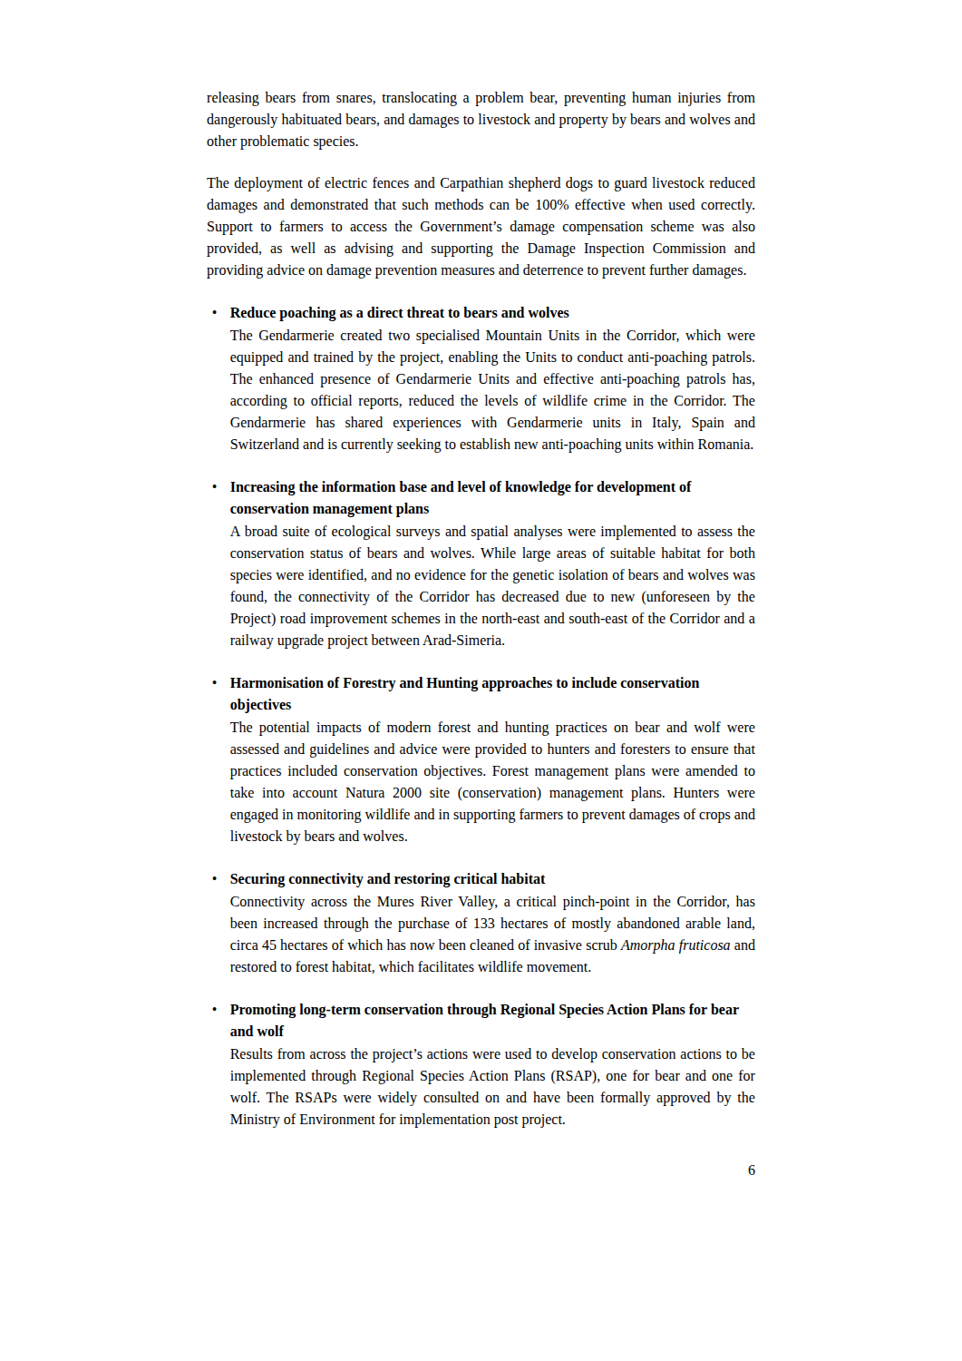releasing bears from snares, translocating a problem bear, preventing human injuries from dangerously habituated bears, and damages to livestock and property by bears and wolves and other problematic species.
The deployment of electric fences and Carpathian shepherd dogs to guard livestock reduced damages and demonstrated that such methods can be 100% effective when used correctly. Support to farmers to access the Government’s damage compensation scheme was also provided, as well as advising and supporting the Damage Inspection Commission and providing advice on damage prevention measures and deterrence to prevent further damages.
Reduce poaching as a direct threat to bears and wolves
The Gendarmerie created two specialised Mountain Units in the Corridor, which were equipped and trained by the project, enabling the Units to conduct anti-poaching patrols. The enhanced presence of Gendarmerie Units and effective anti-poaching patrols has, according to official reports, reduced the levels of wildlife crime in the Corridor. The Gendarmerie has shared experiences with Gendarmerie units in Italy, Spain and Switzerland and is currently seeking to establish new anti-poaching units within Romania.
Increasing the information base and level of knowledge for development of conservation management plans
A broad suite of ecological surveys and spatial analyses were implemented to assess the conservation status of bears and wolves. While large areas of suitable habitat for both species were identified, and no evidence for the genetic isolation of bears and wolves was found, the connectivity of the Corridor has decreased due to new (unforeseen by the Project) road improvement schemes in the north-east and south-east of the Corridor and a railway upgrade project between Arad-Simeria.
Harmonisation of Forestry and Hunting approaches to include conservation objectives
The potential impacts of modern forest and hunting practices on bear and wolf were assessed and guidelines and advice were provided to hunters and foresters to ensure that practices included conservation objectives. Forest management plans were amended to take into account Natura 2000 site (conservation) management plans. Hunters were engaged in monitoring wildlife and in supporting farmers to prevent damages of crops and livestock by bears and wolves.
Securing connectivity and restoring critical habitat
Connectivity across the Mures River Valley, a critical pinch-point in the Corridor, has been increased through the purchase of 133 hectares of mostly abandoned arable land, circa 45 hectares of which has now been cleaned of invasive scrub Amorpha fruticosa and restored to forest habitat, which facilitates wildlife movement.
Promoting long-term conservation through Regional Species Action Plans for bear and wolf
Results from across the project’s actions were used to develop conservation actions to be implemented through Regional Species Action Plans (RSAP), one for bear and one for wolf. The RSAPs were widely consulted on and have been formally approved by the Ministry of Environment for implementation post project.
6